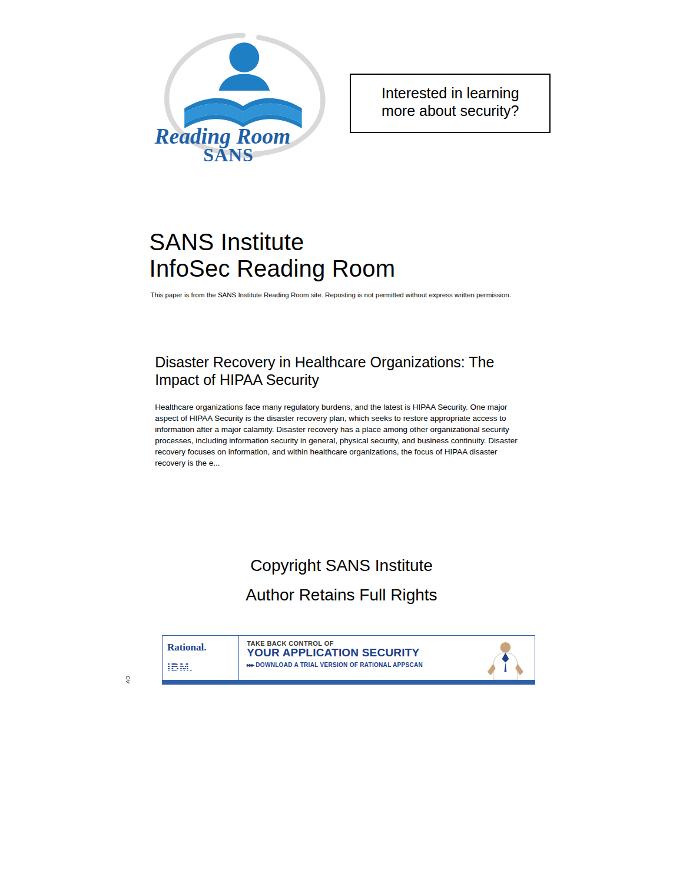Reading Room SANS logo Reading Room SANS
Interested in learning
more about security?
SANS Institute
InfoSec Reading Room
This paper is from the SANS Institute Reading Room site. Reposting is not permitted without express written permission.
Disaster Recovery in Healthcare Organizations: The Impact of HIPAA Security
Healthcare organizations face many regulatory burdens, and the latest is HIPAA Security. One major aspect of HIPAA Security is the disaster recovery plan, which seeks to restore appropriate access to information after a major calamity. Disaster recovery has a place among other organizational security processes, including information security in general, physical security, and business continuity. Disaster recovery focuses on information, and within healthcare organizations, the focus of HIPAA disaster recovery is the e...
Copyright SANS Institute
Author Retains Full Rights
AD
Rational.
IBM.
TAKE BACK CONTROL OF
YOUR APPLICATION SECURITY
▸▸▸ DOWNLOAD A TRIAL VERSION OF RATIONAL APPSCAN